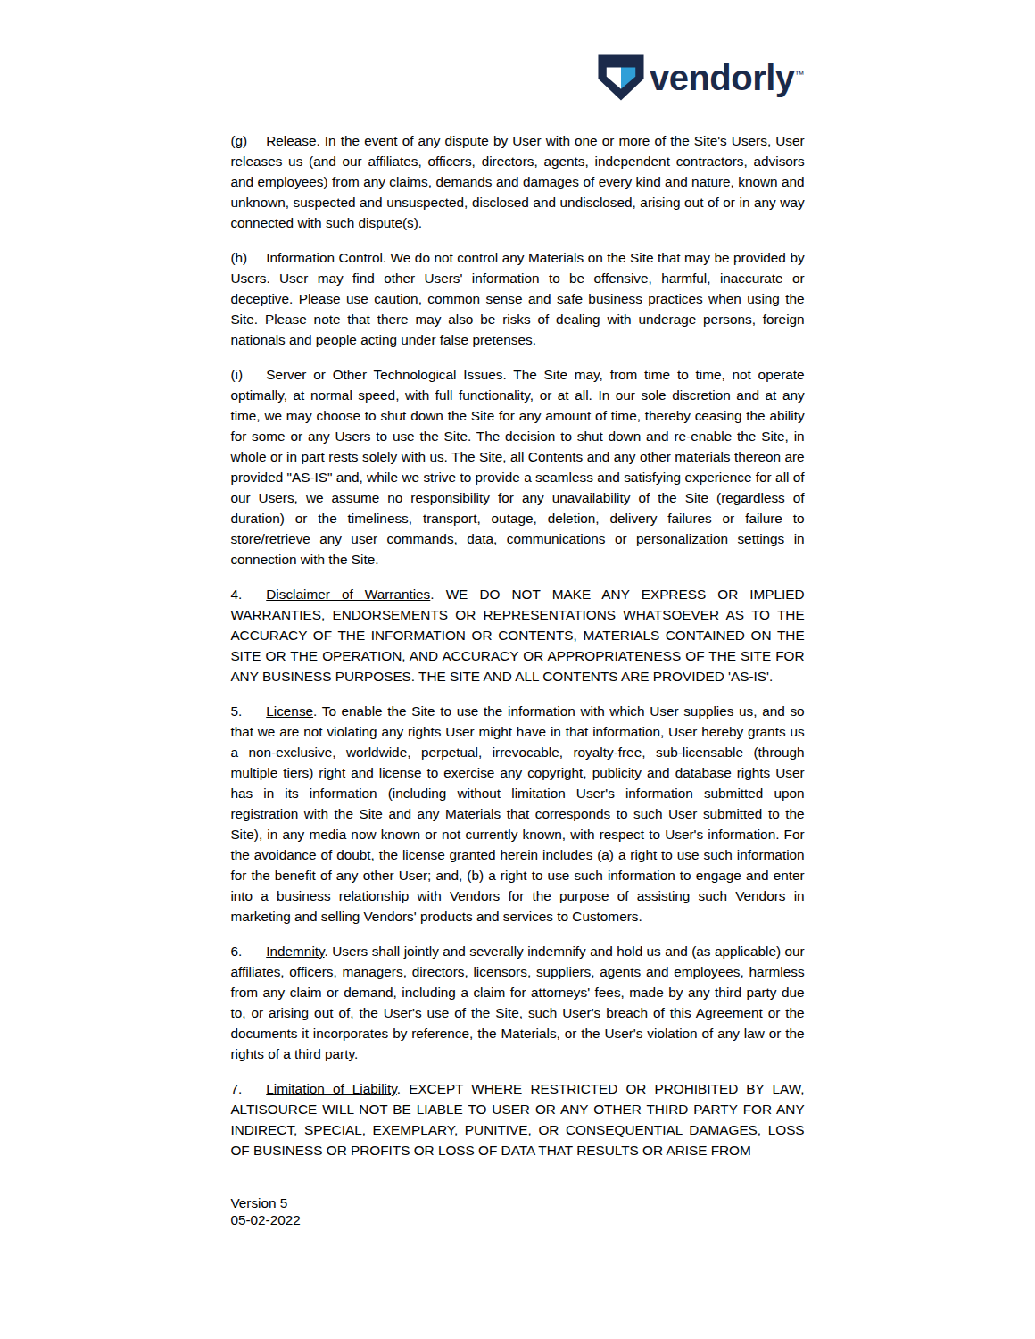vendorly™
(g) Release. In the event of any dispute by User with one or more of the Site's Users, User releases us (and our affiliates, officers, directors, agents, independent contractors, advisors and employees) from any claims, demands and damages of every kind and nature, known and unknown, suspected and unsuspected, disclosed and undisclosed, arising out of or in any way connected with such dispute(s).
(h) Information Control. We do not control any Materials on the Site that may be provided by Users. User may find other Users' information to be offensive, harmful, inaccurate or deceptive. Please use caution, common sense and safe business practices when using the Site. Please note that there may also be risks of dealing with underage persons, foreign nationals and people acting under false pretenses.
(i) Server or Other Technological Issues. The Site may, from time to time, not operate optimally, at normal speed, with full functionality, or at all. In our sole discretion and at any time, we may choose to shut down the Site for any amount of time, thereby ceasing the ability for some or any Users to use the Site. The decision to shut down and re-enable the Site, in whole or in part rests solely with us. The Site, all Contents and any other materials thereon are provided "AS-IS" and, while we strive to provide a seamless and satisfying experience for all of our Users, we assume no responsibility for any unavailability of the Site (regardless of duration) or the timeliness, transport, outage, deletion, delivery failures or failure to store/retrieve any user commands, data, communications or personalization settings in connection with the Site.
4. Disclaimer of Warranties. WE DO NOT MAKE ANY EXPRESS OR IMPLIED WARRANTIES, ENDORSEMENTS OR REPRESENTATIONS WHATSOEVER AS TO THE ACCURACY OF THE INFORMATION OR CONTENTS, MATERIALS CONTAINED ON THE SITE OR THE OPERATION, AND ACCURACY OR APPROPRIATENESS OF THE SITE FOR ANY BUSINESS PURPOSES. THE SITE AND ALL CONTENTS ARE PROVIDED 'AS-IS'.
5. License. To enable the Site to use the information with which User supplies us, and so that we are not violating any rights User might have in that information, User hereby grants us a non-exclusive, worldwide, perpetual, irrevocable, royalty-free, sub-licensable (through multiple tiers) right and license to exercise any copyright, publicity and database rights User has in its information (including without limitation User's information submitted upon registration with the Site and any Materials that corresponds to such User submitted to the Site), in any media now known or not currently known, with respect to User's information. For the avoidance of doubt, the license granted herein includes (a) a right to use such information for the benefit of any other User; and, (b) a right to use such information to engage and enter into a business relationship with Vendors for the purpose of assisting such Vendors in marketing and selling Vendors' products and services to Customers.
6. Indemnity. Users shall jointly and severally indemnify and hold us and (as applicable) our affiliates, officers, managers, directors, licensors, suppliers, agents and employees, harmless from any claim or demand, including a claim for attorneys' fees, made by any third party due to, or arising out of, the User's use of the Site, such User's breach of this Agreement or the documents it incorporates by reference, the Materials, or the User's violation of any law or the rights of a third party.
7. Limitation of Liability. EXCEPT WHERE RESTRICTED OR PROHIBITED BY LAW, ALTISOURCE WILL NOT BE LIABLE TO USER OR ANY OTHER THIRD PARTY FOR ANY INDIRECT, SPECIAL, EXEMPLARY, PUNITIVE, OR CONSEQUENTIAL DAMAGES, LOSS OF BUSINESS OR PROFITS OR LOSS OF DATA THAT RESULTS OR ARISE FROM
Version 5
05-02-2022